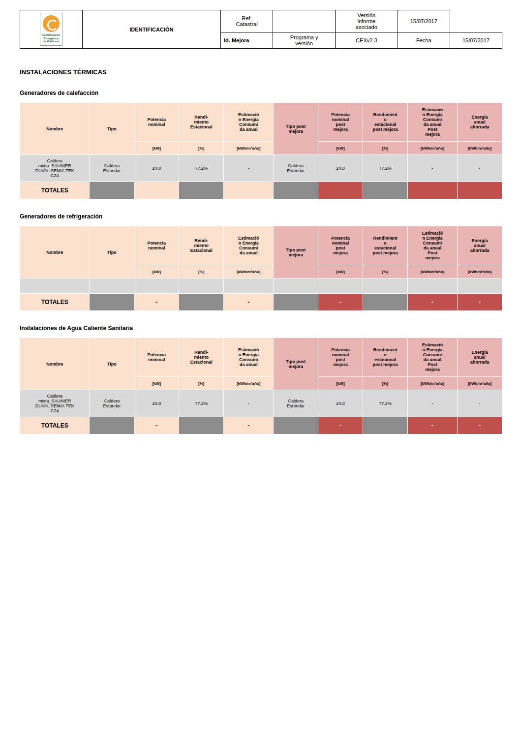| Certificación Energética de Edificios | IDENTIFICACIÓN | Ref. Catastral | | Versión informe asociado | 15/07/2017 |
| Id. Mejora | Programa y versión | CEXv2.3 | Fecha | 15/07/2017 |
INSTALACIONES TÉRMICAS
Generadores de calefacción
| Nombre | Tipo | Potencia nominal | Rendi- miento Estacional | Estimació n Energía Consumi da anual | Tipo post mejora | Potencia nominal post mejora | Rendimient o estacional post mejora | Estimació n Energía Consumi da anual Post mejora | Energía anual ahorrada |
| --- | --- | --- | --- | --- | --- | --- | --- | --- | --- |
| [kW] | [%] | [kWh/m²año] | [kW] | [%] | [kWh/m²año] | [kWh/m²año] |
| Caldera mixta_SAUNIER DUVAL SEMIA TEK C24 | Caldera Estándar | 24.0 | 77.2% | - | Caldera Estándar | 24.0 | 77.2% | - | - |
| TOTALES | | | | | | | | | |
Generadores de refrigeración
| Nombre | Tipo | Potencia nominal | Rendi- miento Estacional | Estimació n Energía Consumi da anual | Tipo post mejora | Potencia nominal post mejora | Rendimient o estacional post mejora | Estimació n Energía Consumi da anual Post mejora | Energía anual ahorrada |
| --- | --- | --- | --- | --- | --- | --- | --- | --- | --- |
| [kW] | [%] | [kWh/m²año] | [kW] | [%] | [kWh/m²año] | [kWh/m²año] |
| TOTALES | | - | | - | | - | | - | - |
Instalaciones de Agua Caliente Sanitaria
| Nombre | Tipo | Potencia nominal | Rendi- miento Estacional | Estimació n Energía Consumi da anual | Tipo post mejora | Potencia nominal post mejora | Rendimient o estacional post mejora | Estimació n Energía Consumi da anual Post mejora | Energía anual ahorrada |
| --- | --- | --- | --- | --- | --- | --- | --- | --- | --- |
| [kW] | [%] | [kWh/m²año] | [kW] | [%] | [kWh/m²año] | [kWh/m²año] |
| Caldera mixta_SAUNIER DUVAL SEMIA TEK C24 | Caldera Estándar | 24.0 | 77.2% | - | Caldera Estándar | 24.0 | 77.2% | - | - |
| TOTALES | | - | | - | | - | | - | - |